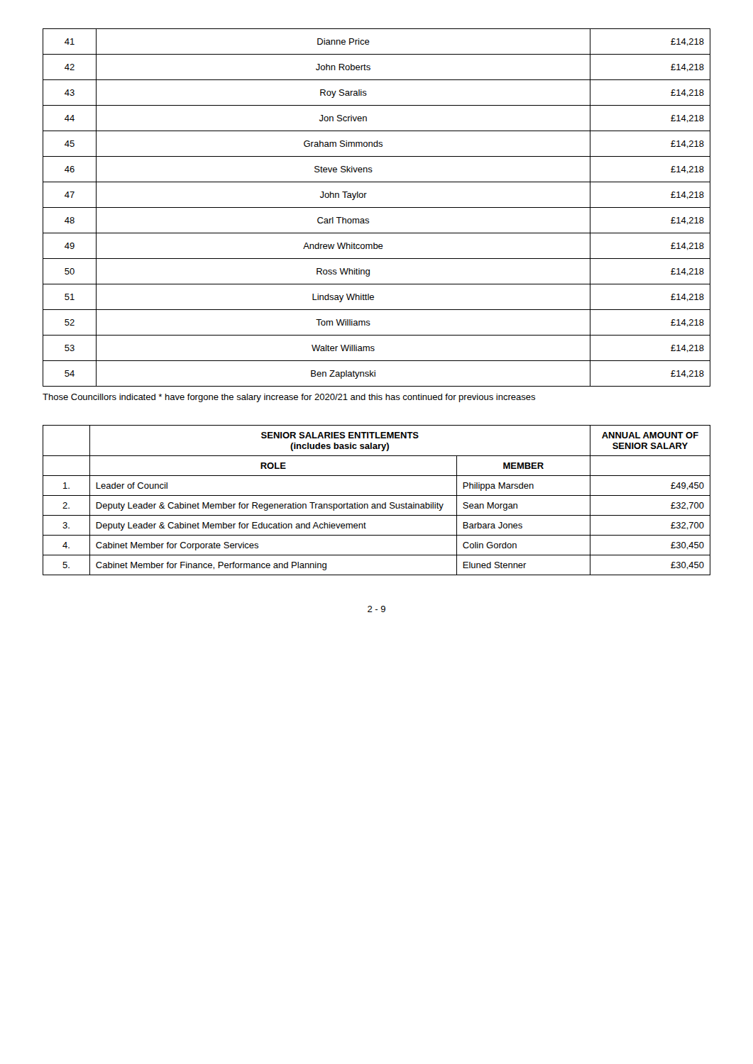| 41 | Dianne Price | £14,218 |
| 42 | John Roberts | £14,218 |
| 43 | Roy Saralis | £14,218 |
| 44 | Jon Scriven | £14,218 |
| 45 | Graham Simmonds | £14,218 |
| 46 | Steve Skivens | £14,218 |
| 47 | John Taylor | £14,218 |
| 48 | Carl Thomas | £14,218 |
| 49 | Andrew Whitcombe | £14,218 |
| 50 | Ross Whiting | £14,218 |
| 51 | Lindsay Whittle | £14,218 |
| 52 | Tom Williams | £14,218 |
| 53 | Walter Williams | £14,218 |
| 54 | Ben Zaplatynski | £14,218 |
Those Councillors indicated * have forgone the salary increase for 2020/21 and this has continued for previous increases
| | SENIOR SALARIES ENTITLEMENTS (includes basic salary) | ANNUAL AMOUNT OF SENIOR SALARY |
| | ROLE | MEMBER | |
| 1. | Leader of Council | Philippa Marsden | £49,450 |
| 2. | Deputy Leader & Cabinet Member for Regeneration Transportation and Sustainability | Sean Morgan | £32,700 |
| 3. | Deputy Leader & Cabinet Member for Education and Achievement | Barbara Jones | £32,700 |
| 4. | Cabinet Member for Corporate Services | Colin Gordon | £30,450 |
| 5. | Cabinet Member for Finance, Performance and Planning | Eluned Stenner | £30,450 |
2 - 9